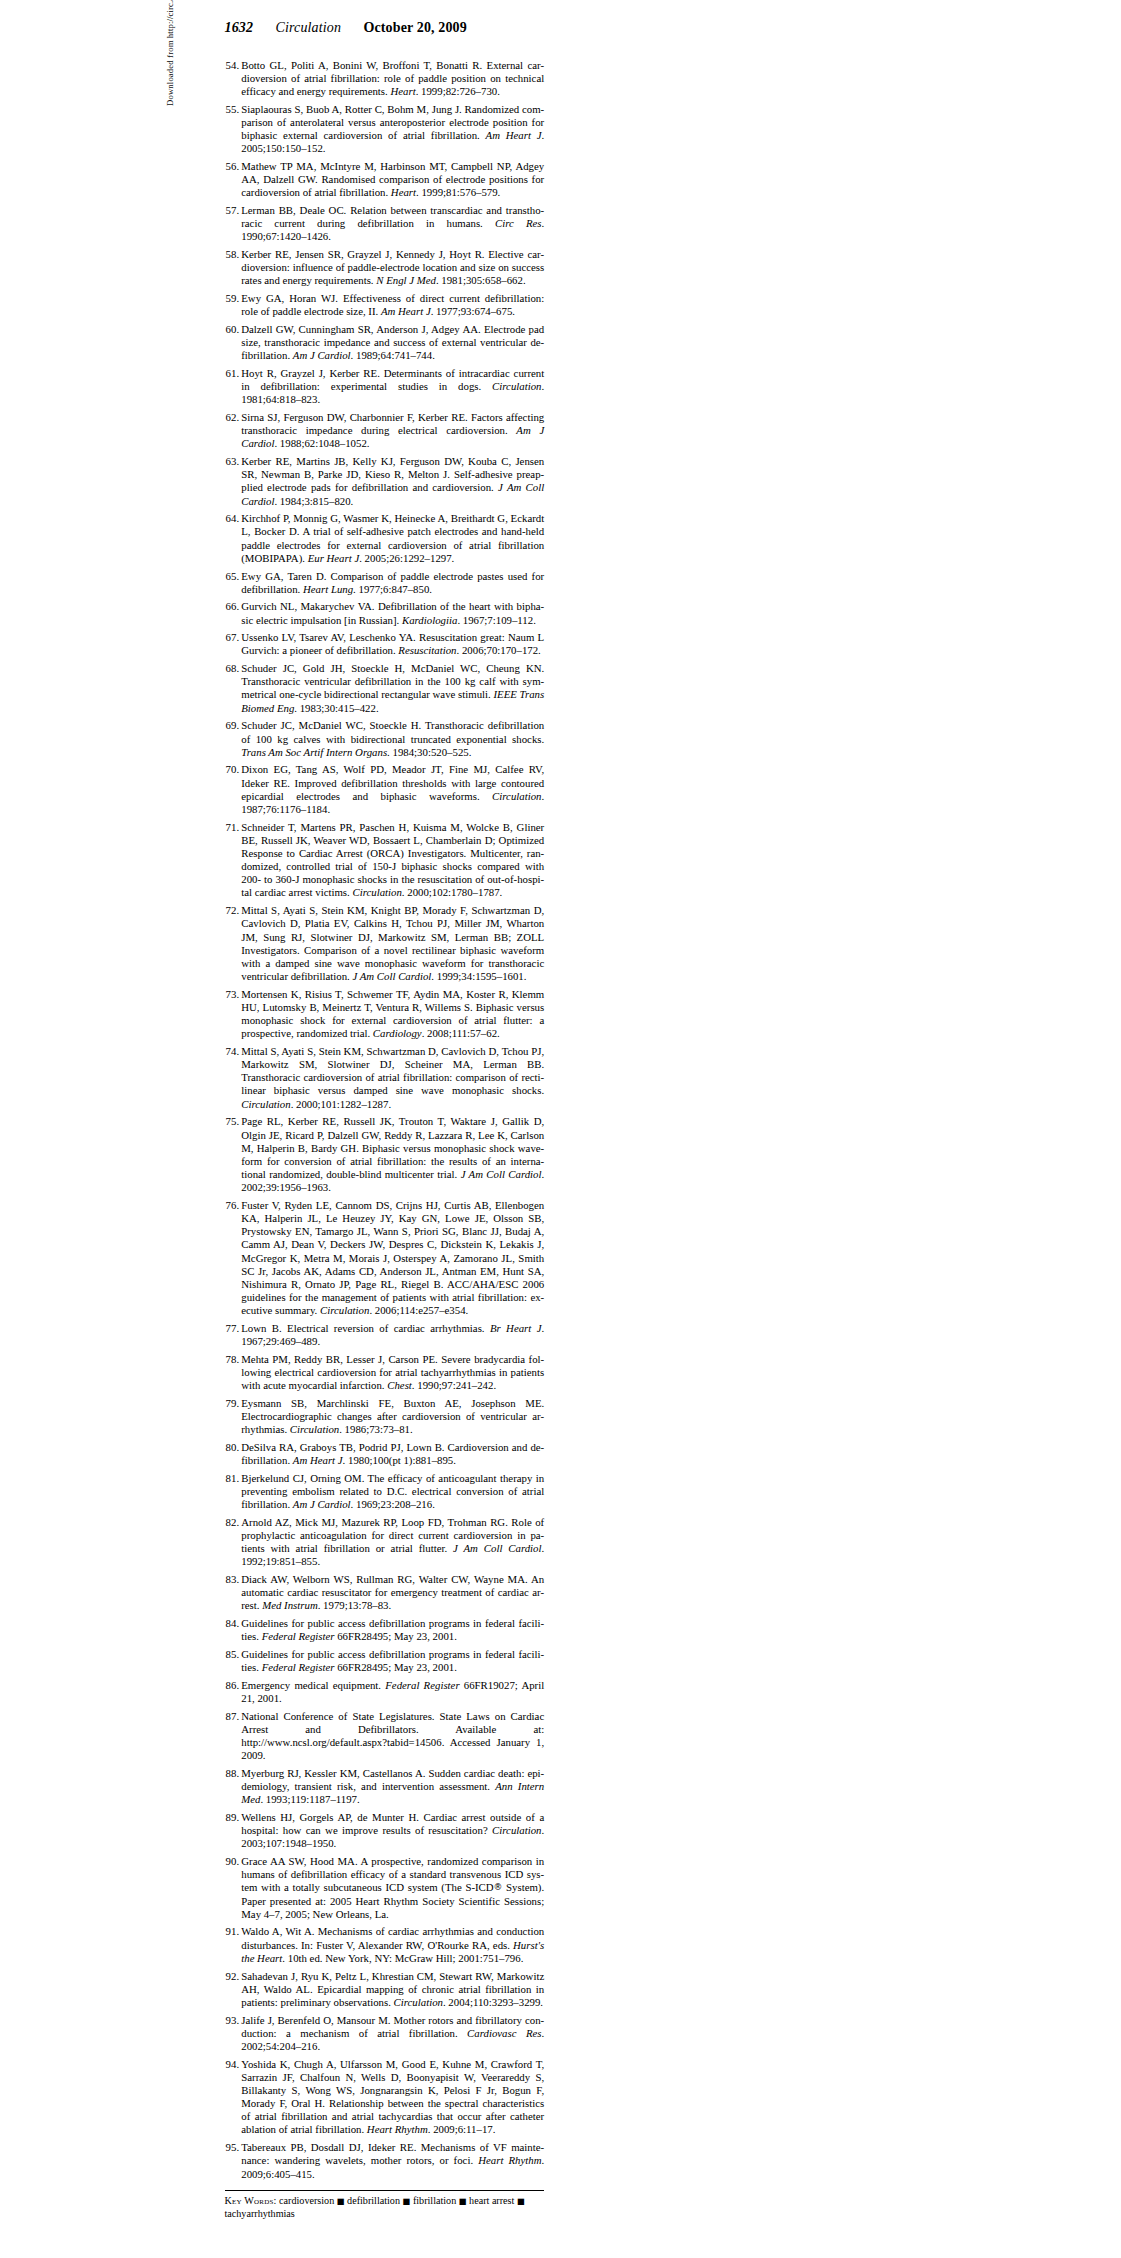Downloaded from http://circ.ahajournals.org/ by guest on September 9, 2017
1632 Circulation October 20, 2009
Botto GL, Politi A, Bonini W, Broffoni T, Bonatti R. External cardioversion of atrial fibrillation: role of paddle position on technical efficacy and energy requirements. Heart. 1999;82:726–730.
Siaplaouras S, Buob A, Rotter C, Bohm M, Jung J. Randomized comparison of anterolateral versus anteroposterior electrode position for biphasic external cardioversion of atrial fibrillation. Am Heart J. 2005;150:150–152.
Mathew TP MA, McIntyre M, Harbinson MT, Campbell NP, Adgey AA, Dalzell GW. Randomised comparison of electrode positions for cardioversion of atrial fibrillation. Heart. 1999;81:576–579.
Lerman BB, Deale OC. Relation between transcardiac and transthoracic current during defibrillation in humans. Circ Res. 1990;67:1420–1426.
Kerber RE, Jensen SR, Grayzel J, Kennedy J, Hoyt R. Elective cardioversion: influence of paddle-electrode location and size on success rates and energy requirements. N Engl J Med. 1981;305:658–662.
Ewy GA, Horan WJ. Effectiveness of direct current defibrillation: role of paddle electrode size, II. Am Heart J. 1977;93:674–675.
Dalzell GW, Cunningham SR, Anderson J, Adgey AA. Electrode pad size, transthoracic impedance and success of external ventricular defibrillation. Am J Cardiol. 1989;64:741–744.
Hoyt R, Grayzel J, Kerber RE. Determinants of intracardiac current in defibrillation: experimental studies in dogs. Circulation. 1981;64:818–823.
Sirna SJ, Ferguson DW, Charbonnier F, Kerber RE. Factors affecting transthoracic impedance during electrical cardioversion. Am J Cardiol. 1988;62:1048–1052.
Kerber RE, Martins JB, Kelly KJ, Ferguson DW, Kouba C, Jensen SR, Newman B, Parke JD, Kieso R, Melton J. Self-adhesive preapplied electrode pads for defibrillation and cardioversion. J Am Coll Cardiol. 1984;3:815–820.
Kirchhof P, Monnig G, Wasmer K, Heinecke A, Breithardt G, Eckardt L, Bocker D. A trial of self-adhesive patch electrodes and hand-held paddle electrodes for external cardioversion of atrial fibrillation (MOBIPAPA). Eur Heart J. 2005;26:1292–1297.
Ewy GA, Taren D. Comparison of paddle electrode pastes used for defibrillation. Heart Lung. 1977;6:847–850.
Gurvich NL, Makarychev VA. Defibrillation of the heart with biphasic electric impulsation [in Russian]. Kardiologiia. 1967;7:109–112.
Ussenko LV, Tsarev AV, Leschenko YA. Resuscitation great: Naum L Gurvich: a pioneer of defibrillation. Resuscitation. 2006;70:170–172.
Schuder JC, Gold JH, Stoeckle H, McDaniel WC, Cheung KN. Transthoracic ventricular defibrillation in the 100 kg calf with symmetrical one-cycle bidirectional rectangular wave stimuli. IEEE Trans Biomed Eng. 1983;30:415–422.
Schuder JC, McDaniel WC, Stoeckle H. Transthoracic defibrillation of 100 kg calves with bidirectional truncated exponential shocks. Trans Am Soc Artif Intern Organs. 1984;30:520–525.
Dixon EG, Tang AS, Wolf PD, Meador JT, Fine MJ, Calfee RV, Ideker RE. Improved defibrillation thresholds with large contoured epicardial electrodes and biphasic waveforms. Circulation. 1987;76:1176–1184.
Schneider T, Martens PR, Paschen H, Kuisma M, Wolcke B, Gliner BE, Russell JK, Weaver WD, Bossaert L, Chamberlain D; Optimized Response to Cardiac Arrest (ORCA) Investigators. Multicenter, randomized, controlled trial of 150-J biphasic shocks compared with 200- to 360-J monophasic shocks in the resuscitation of out-of-hospital cardiac arrest victims. Circulation. 2000;102:1780–1787.
Mittal S, Ayati S, Stein KM, Knight BP, Morady F, Schwartzman D, Cavlovich D, Platia EV, Calkins H, Tchou PJ, Miller JM, Wharton JM, Sung RJ, Slotwiner DJ, Markowitz SM, Lerman BB; ZOLL Investigators. Comparison of a novel rectilinear biphasic waveform with a damped sine wave monophasic waveform for transthoracic ventricular defibrillation. J Am Coll Cardiol. 1999;34:1595–1601.
Mortensen K, Risius T, Schwemer TF, Aydin MA, Koster R, Klemm HU, Lutomsky B, Meinertz T, Ventura R, Willems S. Biphasic versus monophasic shock for external cardioversion of atrial flutter: a prospective, randomized trial. Cardiology. 2008;111:57–62.
Mittal S, Ayati S, Stein KM, Schwartzman D, Cavlovich D, Tchou PJ, Markowitz SM, Slotwiner DJ, Scheiner MA, Lerman BB. Transthoracic cardioversion of atrial fibrillation: comparison of rectilinear biphasic versus damped sine wave monophasic shocks. Circulation. 2000;101:1282–1287.
Page RL, Kerber RE, Russell JK, Trouton T, Waktare J, Gallik D, Olgin JE, Ricard P, Dalzell GW, Reddy R, Lazzara R, Lee K, Carlson M, Halperin B, Bardy GH. Biphasic versus monophasic shock waveform for conversion of atrial fibrillation: the results of an international randomized, double-blind multicenter trial. J Am Coll Cardiol. 2002;39:1956–1963.
Fuster V, Ryden LE, Cannom DS, Crijns HJ, Curtis AB, Ellenbogen KA, Halperin JL, Le Heuzey JY, Kay GN, Lowe JE, Olsson SB, Prystowsky EN, Tamargo JL, Wann S, Priori SG, Blanc JJ, Budaj A, Camm AJ, Dean V, Deckers JW, Despres C, Dickstein K, Lekakis J, McGregor K, Metra M, Morais J, Osterspey A, Zamorano JL, Smith SC Jr, Jacobs AK, Adams CD, Anderson JL, Antman EM, Hunt SA, Nishimura R, Ornato JP, Page RL, Riegel B. ACC/AHA/ESC 2006 guidelines for the management of patients with atrial fibrillation: executive summary. Circulation. 2006;114:e257–e354.
Lown B. Electrical reversion of cardiac arrhythmias. Br Heart J. 1967;29:469–489.
Mehta PM, Reddy BR, Lesser J, Carson PE. Severe bradycardia following electrical cardioversion for atrial tachyarrhythmias in patients with acute myocardial infarction. Chest. 1990;97:241–242.
Eysmann SB, Marchlinski FE, Buxton AE, Josephson ME. Electrocardiographic changes after cardioversion of ventricular arrhythmias. Circulation. 1986;73:73–81.
DeSilva RA, Graboys TB, Podrid PJ, Lown B. Cardioversion and defibrillation. Am Heart J. 1980;100(pt 1):881–895.
Bjerkelund CJ, Orning OM. The efficacy of anticoagulant therapy in preventing embolism related to D.C. electrical conversion of atrial fibrillation. Am J Cardiol. 1969;23:208–216.
Arnold AZ, Mick MJ, Mazurek RP, Loop FD, Trohman RG. Role of prophylactic anticoagulation for direct current cardioversion in patients with atrial fibrillation or atrial flutter. J Am Coll Cardiol. 1992;19:851–855.
Diack AW, Welborn WS, Rullman RG, Walter CW, Wayne MA. An automatic cardiac resuscitator for emergency treatment of cardiac arrest. Med Instrum. 1979;13:78–83.
Guidelines for public access defibrillation programs in federal facilities. Federal Register 66FR28495; May 23, 2001.
Guidelines for public access defibrillation programs in federal facilities. Federal Register 66FR28495; May 23, 2001.
Emergency medical equipment. Federal Register 66FR19027; April 21, 2001.
National Conference of State Legislatures. State Laws on Cardiac Arrest and Defibrillators. Available at: http://www.ncsl.org/default.aspx?tabid=14506. Accessed January 1, 2009.
Myerburg RJ, Kessler KM, Castellanos A. Sudden cardiac death: epidemiology, transient risk, and intervention assessment. Ann Intern Med. 1993;119:1187–1197.
Wellens HJ, Gorgels AP, de Munter H. Cardiac arrest outside of a hospital: how can we improve results of resuscitation? Circulation. 2003;107:1948–1950.
Grace AA SW, Hood MA. A prospective, randomized comparison in humans of defibrillation efficacy of a standard transvenous ICD system with a totally subcutaneous ICD system (The S-ICD® System). Paper presented at: 2005 Heart Rhythm Society Scientific Sessions; May 4–7, 2005; New Orleans, La.
Waldo A, Wit A. Mechanisms of cardiac arrhythmias and conduction disturbances. In: Fuster V, Alexander RW, O'Rourke RA, eds. Hurst's the Heart. 10th ed. New York, NY: McGraw Hill; 2001:751–796.
Sahadevan J, Ryu K, Peltz L, Khrestian CM, Stewart RW, Markowitz AH, Waldo AL. Epicardial mapping of chronic atrial fibrillation in patients: preliminary observations. Circulation. 2004;110:3293–3299.
Jalife J, Berenfeld O, Mansour M. Mother rotors and fibrillatory conduction: a mechanism of atrial fibrillation. Cardiovasc Res. 2002;54:204–216.
Yoshida K, Chugh A, Ulfarsson M, Good E, Kuhne M, Crawford T, Sarrazin JF, Chalfoun N, Wells D, Boonyapisit W, Veerareddy S, Billakanty S, Wong WS, Jongnarangsin K, Pelosi F Jr, Bogun F, Morady F, Oral H. Relationship between the spectral characteristics of atrial fibrillation and atrial tachycardias that occur after catheter ablation of atrial fibrillation. Heart Rhythm. 2009;6:11–17.
Tabereaux PB, Dosdall DJ, Ideker RE. Mechanisms of VF maintenance: wandering wavelets, mother rotors, or foci. Heart Rhythm. 2009;6:405–415.
Key Words: cardioversion ■ defibrillation ■ fibrillation ■ heart arrest ■ tachyarrhythmias